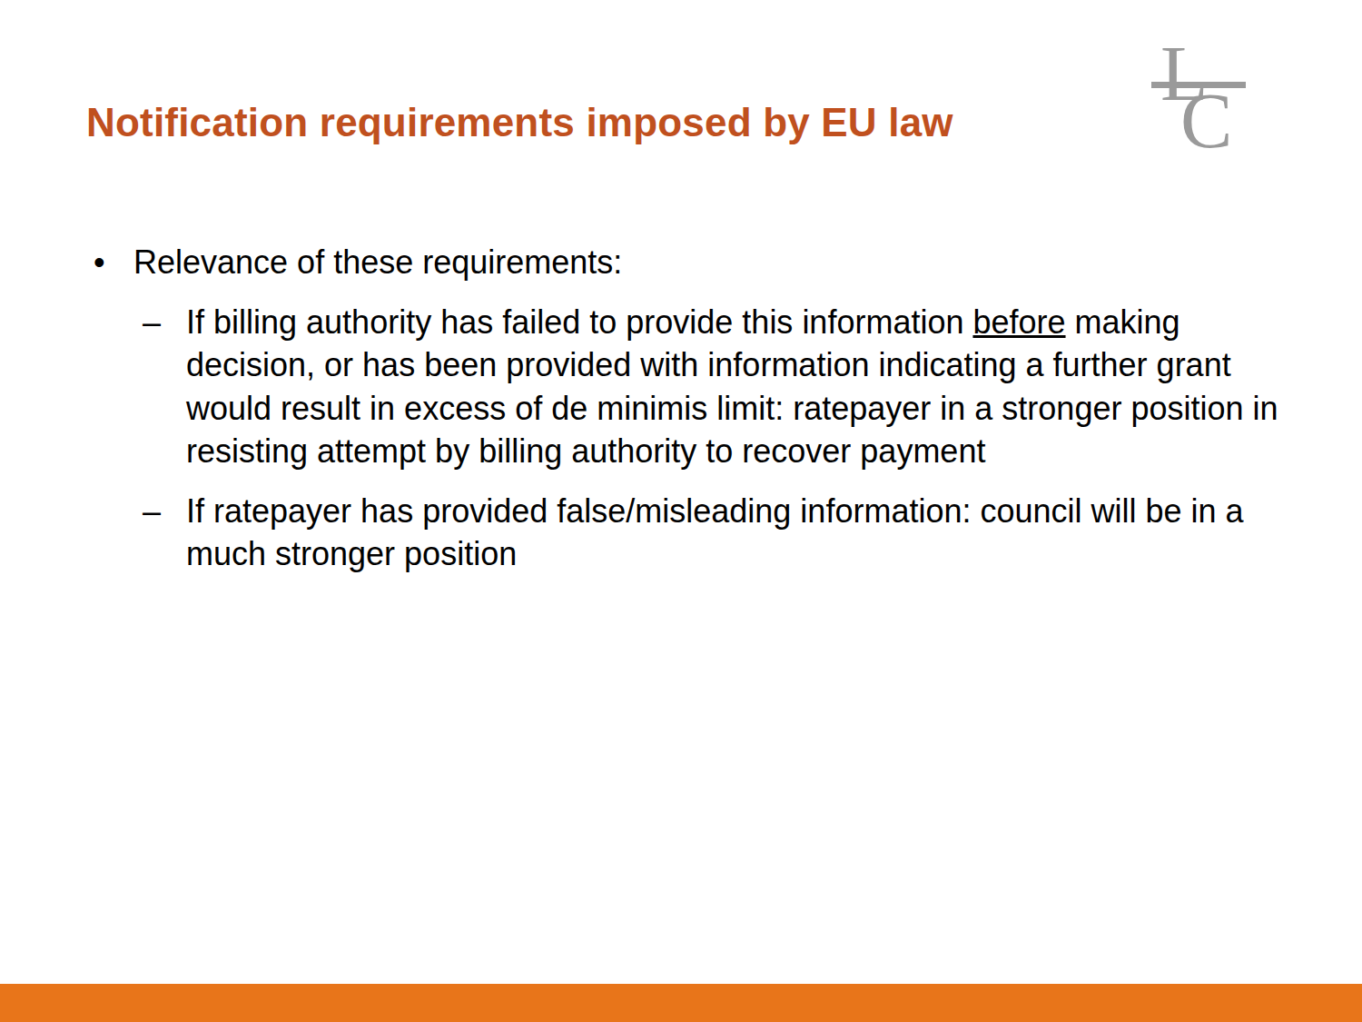L C
Notification requirements imposed by EU law
Relevance of these requirements:
If billing authority has failed to provide this information before making decision, or has been provided with information indicating a further grant would result in excess of de minimis limit: ratepayer in a stronger position in resisting attempt by billing authority to recover payment
If ratepayer has provided false/misleading information: council will be in a much stronger position